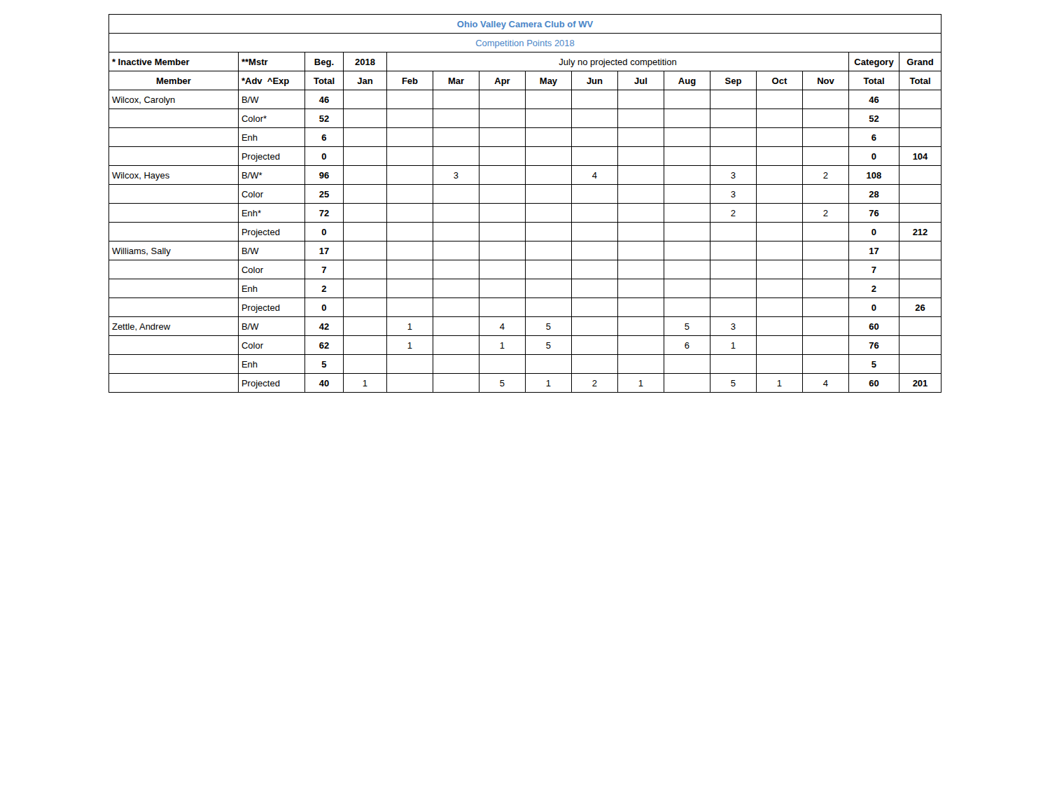| Ohio Valley Camera Club of WV |
| Competition Points 2018 |
| * Inactive Member | **Mstr | Beg. | 2018 | July no projected competition | Category | Grand |
| Member | *Adv ^Exp | Total | Jan | Feb | Mar | Apr | May | Jun | Jul | Aug | Sep | Oct | Nov | Total | Total |
| Wilcox, Carolyn | B/W | 46 | | | | | | | | | | | | 46 | |
| | Color* | 52 | | | | | | | | | | | | 52 | |
| | Enh | 6 | | | | | | | | | | | | 6 | |
| | Projected | 0 | | | | | | | | | | | | 0 | 104 |
| Wilcox, Hayes | B/W* | 96 | | | 3 | | | 4 | | | 3 | | 2 | 108 | |
| | Color | 25 | | | | | | | | | 3 | | | 28 | |
| | Enh* | 72 | | | | | | | | | 2 | | 2 | 76 | |
| | Projected | 0 | | | | | | | | | | | | 0 | 212 |
| Williams, Sally | B/W | 17 | | | | | | | | | | | | 17 | |
| | Color | 7 | | | | | | | | | | | | 7 | |
| | Enh | 2 | | | | | | | | | | | | 2 | |
| | Projected | 0 | | | | | | | | | | | | 0 | 26 |
| Zettle, Andrew | B/W | 42 | | 1 | | 4 | 5 | | | 5 | 3 | | | 60 | |
| | Color | 62 | | 1 | | 1 | 5 | | | 6 | 1 | | | 76 | |
| | Enh | 5 | | | | | | | | | | | | 5 | |
| | Projected | 40 | 1 | | | 5 | 1 | 2 | 1 | | 5 | 1 | 4 | 60 | 201 |